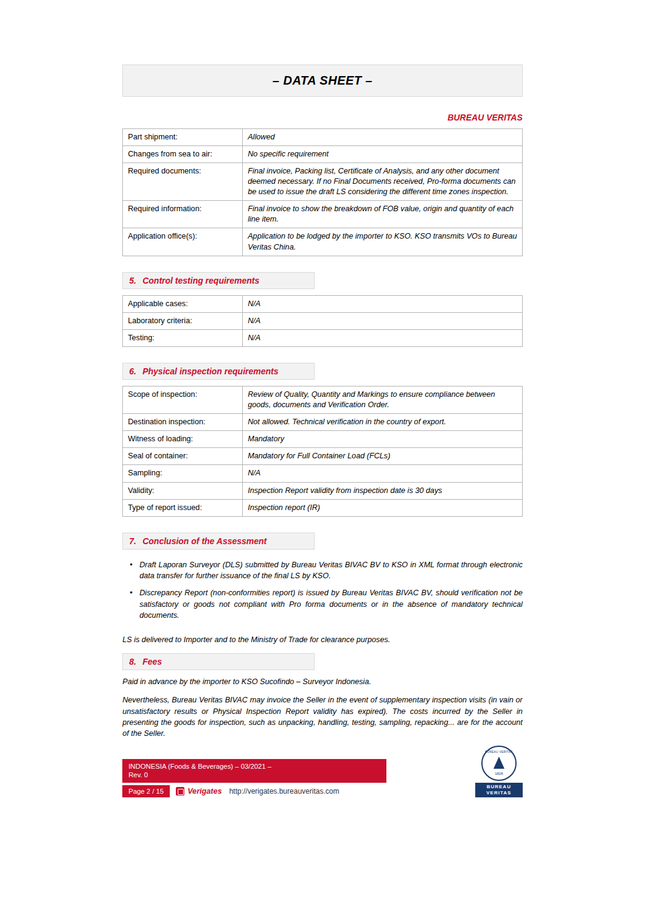– DATA SHEET –
BUREAU VERITAS
| Part shipment: | Allowed |
| Changes from sea to air: | No specific requirement |
| Required documents: | Final invoice, Packing list, Certificate of Analysis, and any other document deemed necessary. If no Final Documents received, Pro-forma documents can be used to issue the draft LS considering the different time zones inspection. |
| Required information: | Final invoice to show the breakdown of FOB value, origin and quantity of each line item. |
| Application office(s): | Application to be lodged by the importer to KSO. KSO transmits VOs to Bureau Veritas China. |
5. Control testing requirements
| Applicable cases: | N/A |
| Laboratory criteria: | N/A |
| Testing: | N/A |
6. Physical inspection requirements
| Scope of inspection: | Review of Quality, Quantity and Markings to ensure compliance between goods, documents and Verification Order. |
| Destination inspection: | Not allowed. Technical verification in the country of export. |
| Witness of loading: | Mandatory |
| Seal of container: | Mandatory for Full Container Load (FCLs) |
| Sampling: | N/A |
| Validity: | Inspection Report validity from inspection date is 30 days |
| Type of report issued: | Inspection report (IR) |
7. Conclusion of the Assessment
Draft Laporan Surveyor (DLS) submitted by Bureau Veritas BIVAC BV to KSO in XML format through electronic data transfer for further issuance of the final LS by KSO.
Discrepancy Report (non-conformities report) is issued by Bureau Veritas BIVAC BV, should verification not be satisfactory or goods not compliant with Pro forma documents or in the absence of mandatory technical documents.
LS is delivered to Importer and to the Ministry of Trade for clearance purposes.
8. Fees
Paid in advance by the importer to KSO Sucofindo – Surveyor Indonesia.
Nevertheless, Bureau Veritas BIVAC may invoice the Seller in the event of supplementary inspection visits (in vain or unsatisfactory results or Physical Inspection Report validity has expired). The costs incurred by the Seller in presenting the goods for inspection, such as unpacking, handling, testing, sampling, repacking... are for the account of the Seller.
INDONESIA (Foods & Beverages) – 03/2021 –
Rev. 0
Page 2 / 15
Verigates
http://verigates.bureauveritas.com
BUREAU
VERITAS